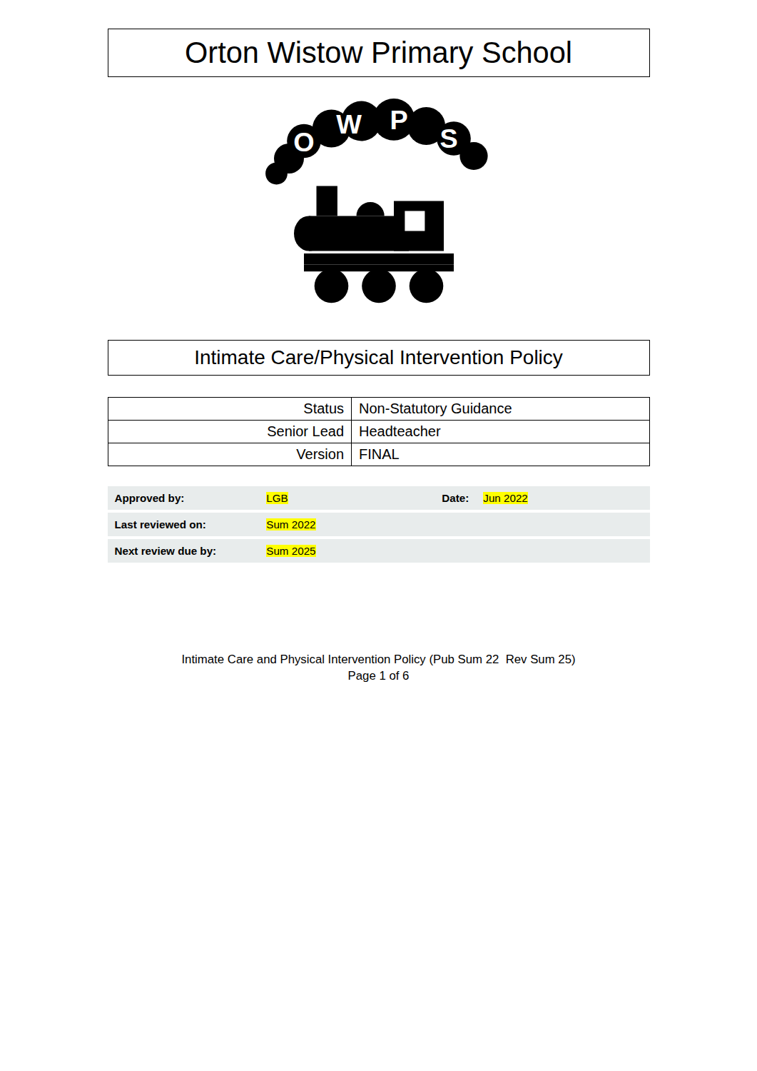Orton Wistow Primary School
O W P S
Intimate Care/Physical Intervention Policy
| Status | Non-Statutory Guidance |
| Senior Lead | Headteacher |
| Version | FINAL |
| Approved by: | LGB | Date: | Jun 2022 |
| Last reviewed on: | Sum 2022 |
| Next review due by: | Sum 2025 |
Intimate Care and Physical Intervention Policy (Pub Sum 22 Rev Sum 25)
Page 1 of 6